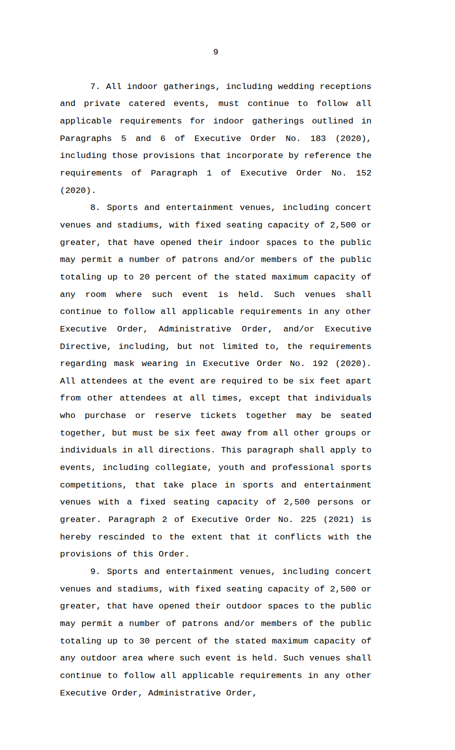9
7. All indoor gatherings, including wedding receptions and private catered events, must continue to follow all applicable requirements for indoor gatherings outlined in Paragraphs 5 and 6 of Executive Order No. 183 (2020), including those provisions that incorporate by reference the requirements of Paragraph 1 of Executive Order No. 152 (2020).
8. Sports and entertainment venues, including concert venues and stadiums, with fixed seating capacity of 2,500 or greater, that have opened their indoor spaces to the public may permit a number of patrons and/or members of the public totaling up to 20 percent of the stated maximum capacity of any room where such event is held. Such venues shall continue to follow all applicable requirements in any other Executive Order, Administrative Order, and/or Executive Directive, including, but not limited to, the requirements regarding mask wearing in Executive Order No. 192 (2020). All attendees at the event are required to be six feet apart from other attendees at all times, except that individuals who purchase or reserve tickets together may be seated together, but must be six feet away from all other groups or individuals in all directions. This paragraph shall apply to events, including collegiate, youth and professional sports competitions, that take place in sports and entertainment venues with a fixed seating capacity of 2,500 persons or greater. Paragraph 2 of Executive Order No. 225 (2021) is hereby rescinded to the extent that it conflicts with the provisions of this Order.
9. Sports and entertainment venues, including concert venues and stadiums, with fixed seating capacity of 2,500 or greater, that have opened their outdoor spaces to the public may permit a number of patrons and/or members of the public totaling up to 30 percent of the stated maximum capacity of any outdoor area where such event is held. Such venues shall continue to follow all applicable requirements in any other Executive Order, Administrative Order,